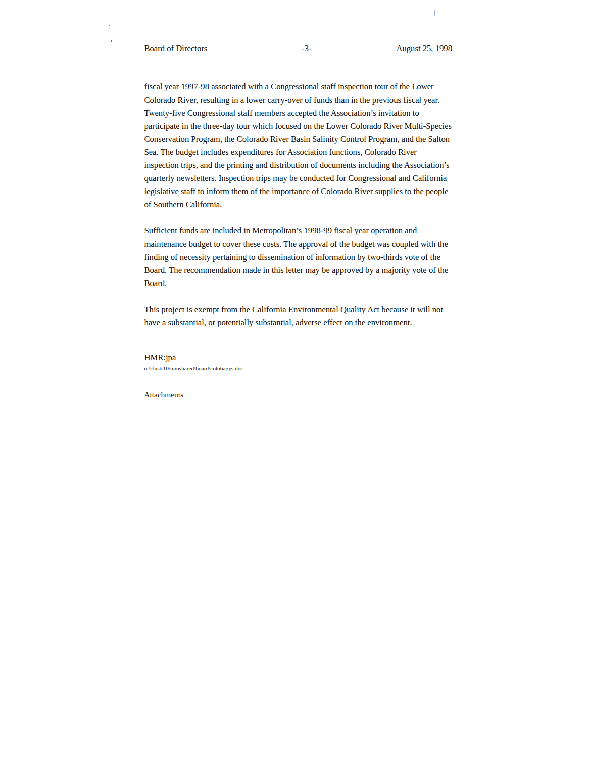| . •
Board of Directors
-3-
August 25, 1998
fiscal year 1997-98 associated with a Congressional staff inspection tour of the Lower Colorado River, resulting in a lower carry-over of funds than in the previous fiscal year. Twenty-five Congressional staff members accepted the Association’s invitation to participate in the three-day tour which focused on the Lower Colorado River Multi-Species Conservation Program, the Colorado River Basin Salinity Control Program, and the Salton Sea. The budget includes expenditures for Association functions, Colorado River inspection trips, and the printing and distribution of documents including the Association’s quarterly newsletters. Inspection trips may be conducted for Congressional and California legislative staff to inform them of the importance of Colorado River supplies to the people of Southern California.
Sufficient funds are included in Metropolitan’s 1998-99 fiscal year operation and maintenance budget to cover these costs. The approval of the budget was coupled with the finding of necessity pertaining to dissemination of information by two-thirds vote of the Board. The recommendation made in this letter may be approved by a majority vote of the Board.
This project is exempt from the California Environmental Quality Act because it will not have a substantial, or potentially substantial, adverse effect on the environment.
HMR:jpa
o:\clustr10\mmshared\board\colo6agys.doc
Attachments